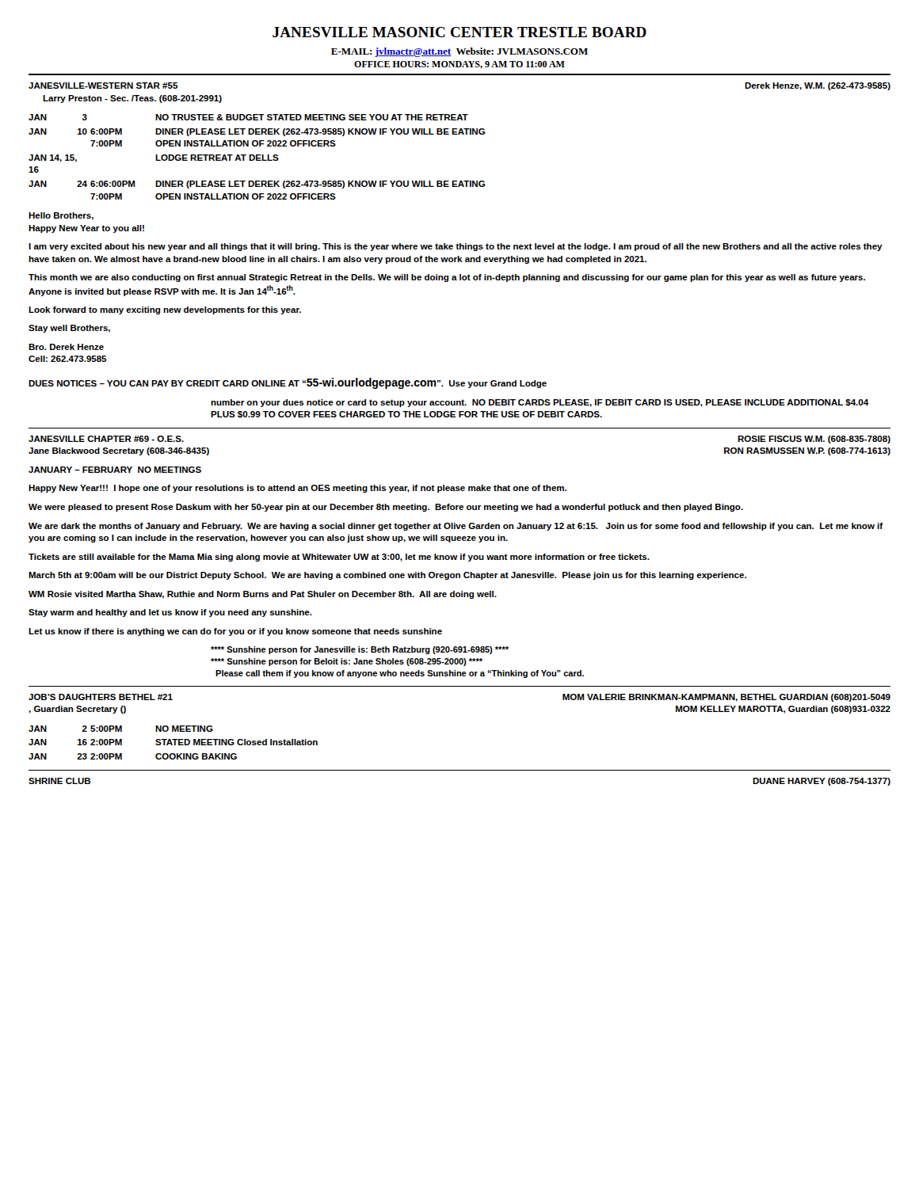JANESVILLE MASONIC CENTER TRESTLE BOARD
E-MAIL: jvlmactr@att.net Website: JVLMASONS.COM
OFFICE HOURS: MONDAYS, 9 AM TO 11:00 AM
JANESVILLE-WESTERN STAR #55
Derek Henze, W.M. (262-473-9585)
Larry Preston - Sec. /Teas. (608-201-2991)
| JAN | 3 | | NO TRUSTEE & BUDGET STATED MEETING SEE YOU AT THE RETREAT |
| JAN | 10 | 6:00PM 7:00PM | DINER (PLEASE LET DEREK (262-473-9585) KNOW IF YOU WILL BE EATING OPEN INSTALLATION OF 2022 OFFICERS |
| JAN 14, 15, 16 | | LODGE RETREAT AT DELLS |
| JAN | 24 | 6:06:00PM 7:00PM | DINER (PLEASE LET DEREK (262-473-9585) KNOW IF YOU WILL BE EATING OPEN INSTALLATION OF 2022 OFFICERS |
Hello Brothers,
Happy New Year to you all!
I am very excited about his new year and all things that it will bring. This is the year where we take things to the next level at the lodge. I am proud of all the new Brothers and all the active roles they have taken on. We almost have a brand-new blood line in all chairs. I am also very proud of the work and everything we had completed in 2021.
This month we are also conducting on first annual Strategic Retreat in the Dells. We will be doing a lot of in-depth planning and discussing for our game plan for this year as well as future years. Anyone is invited but please RSVP with me. It is Jan 14th-16th.
Look forward to many exciting new developments for this year.
Stay well Brothers,
Bro. Derek Henze
Cell: 262.473.9585
DUES NOTICES – YOU CAN PAY BY CREDIT CARD ONLINE AT “55-wi.ourlodgepage.com”. Use your Grand Lodge
number on your dues notice or card to setup your account. NO DEBIT CARDS PLEASE, IF DEBIT CARD IS USED, PLEASE INCLUDE ADDITIONAL $4.04 PLUS $0.99 TO COVER FEES CHARGED TO THE LODGE FOR THE USE OF DEBIT CARDS.
JANESVILLE CHAPTER #69 - O.E.S.
ROSIE FISCUS W.M. (608-835-7808)
Jane Blackwood Secretary (608-346-8435)
RON RASMUSSEN W.P. (608-774-1613)
JANUARY – FEBRUARY NO MEETINGS
Happy New Year!!! I hope one of your resolutions is to attend an OES meeting this year, if not please make that one of them.
We were pleased to present Rose Daskum with her 50-year pin at our December 8th meeting. Before our meeting we had a wonderful potluck and then played Bingo.
We are dark the months of January and February. We are having a social dinner get together at Olive Garden on January 12 at 6:15. Join us for some food and fellowship if you can. Let me know if you are coming so I can include in the reservation, however you can also just show up, we will squeeze you in.
Tickets are still available for the Mama Mia sing along movie at Whitewater UW at 3:00, let me know if you want more information or free tickets.
March 5th at 9:00am will be our District Deputy School. We are having a combined one with Oregon Chapter at Janesville. Please join us for this learning experience.
WM Rosie visited Martha Shaw, Ruthie and Norm Burns and Pat Shuler on December 8th. All are doing well.
Stay warm and healthy and let us know if you need any sunshine.
Let us know if there is anything we can do for you or if you know someone that needs sunshine
**** Sunshine person for Janesville is: Beth Ratzburg (920-691-6985) ****
**** Sunshine person for Beloit is: Jane Sholes (608-295-2000) ****
Please call them if you know of anyone who needs Sunshine or a “Thinking of You” card.
JOB’S DAUGHTERS BETHEL #21
MOM VALERIE BRINKMAN-KAMPMANN, BETHEL GUARDIAN (608)201-5049
, Guardian Secretary ()
MOM KELLEY MAROTTA, Guardian (608)931-0322
| JAN | 2 | 5:00PM | NO MEETING |
| JAN | 16 | 2:00PM | STATED MEETING Closed Installation |
| JAN | 23 | 2:00PM | COOKING BAKING |
SHRINE CLUB
DUANE HARVEY (608-754-1377)